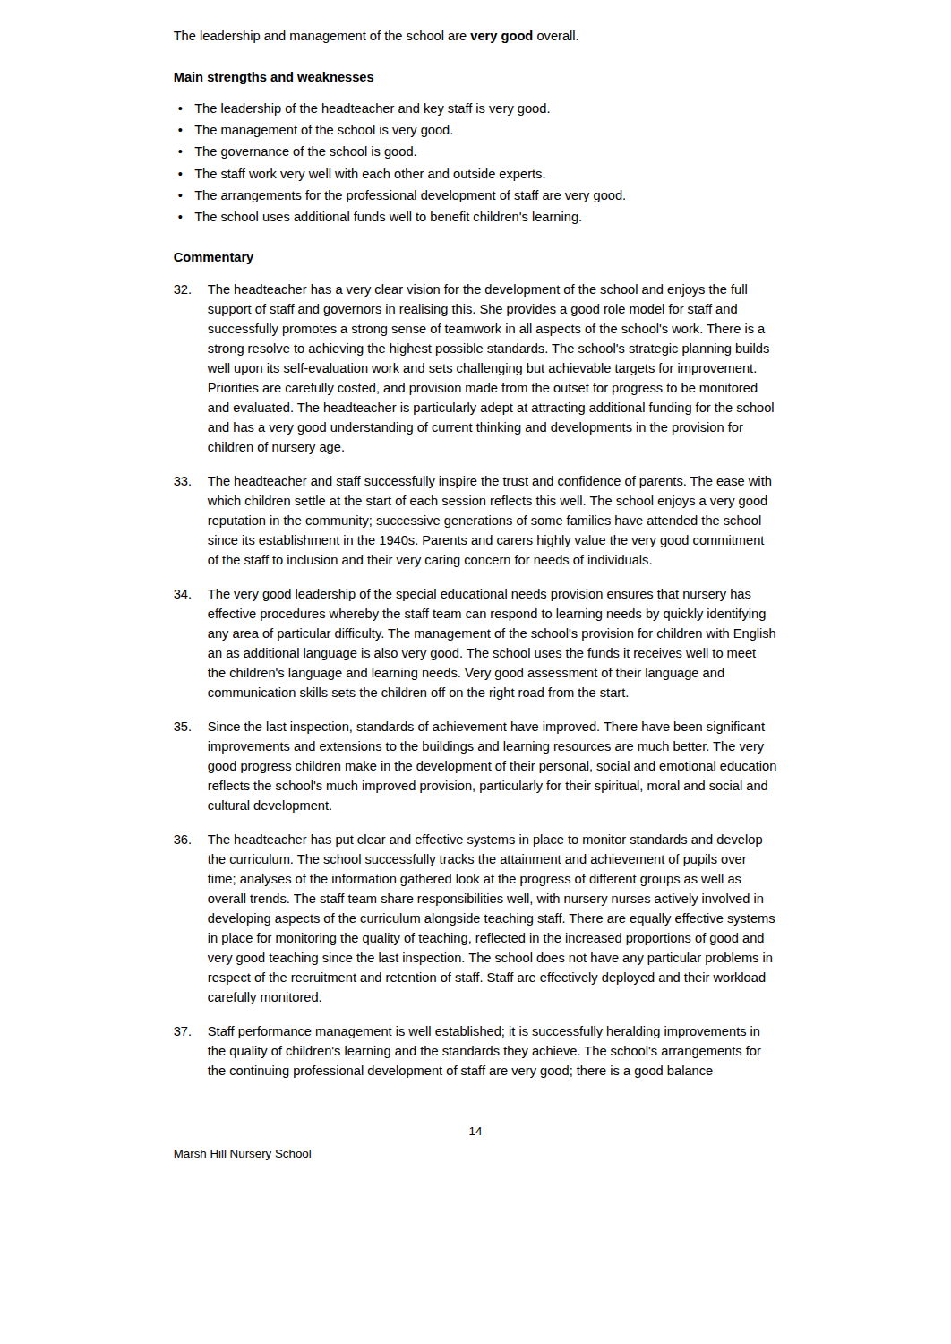The leadership and management of the school are very good overall.
Main strengths and weaknesses
The leadership of the headteacher and key staff is very good.
The management of the school is very good.
The governance of the school is good.
The staff work very well with each other and outside experts.
The arrangements for the professional development of staff are very good.
The school uses additional funds well to benefit children's learning.
Commentary
The headteacher has a very clear vision for the development of the school and enjoys the full support of staff and governors in realising this. She provides a good role model for staff and successfully promotes a strong sense of teamwork in all aspects of the school's work. There is a strong resolve to achieving the highest possible standards. The school's strategic planning builds well upon its self-evaluation work and sets challenging but achievable targets for improvement. Priorities are carefully costed, and provision made from the outset for progress to be monitored and evaluated. The headteacher is particularly adept at attracting additional funding for the school and has a very good understanding of current thinking and developments in the provision for children of nursery age.
The headteacher and staff successfully inspire the trust and confidence of parents. The ease with which children settle at the start of each session reflects this well. The school enjoys a very good reputation in the community; successive generations of some families have attended the school since its establishment in the 1940s. Parents and carers highly value the very good commitment of the staff to inclusion and their very caring concern for needs of individuals.
The very good leadership of the special educational needs provision ensures that nursery has effective procedures whereby the staff team can respond to learning needs by quickly identifying any area of particular difficulty. The management of the school's provision for children with English an as additional language is also very good. The school uses the funds it receives well to meet the children's language and learning needs. Very good assessment of their language and communication skills sets the children off on the right road from the start.
Since the last inspection, standards of achievement have improved. There have been significant improvements and extensions to the buildings and learning resources are much better. The very good progress children make in the development of their personal, social and emotional education reflects the school's much improved provision, particularly for their spiritual, moral and social and cultural development.
The headteacher has put clear and effective systems in place to monitor standards and develop the curriculum. The school successfully tracks the attainment and achievement of pupils over time; analyses of the information gathered look at the progress of different groups as well as overall trends. The staff team share responsibilities well, with nursery nurses actively involved in developing aspects of the curriculum alongside teaching staff. There are equally effective systems in place for monitoring the quality of teaching, reflected in the increased proportions of good and very good teaching since the last inspection. The school does not have any particular problems in respect of the recruitment and retention of staff. Staff are effectively deployed and their workload carefully monitored.
Staff performance management is well established; it is successfully heralding improvements in the quality of children's learning and the standards they achieve. The school's arrangements for the continuing professional development of staff are very good; there is a good balance
14
Marsh Hill Nursery School